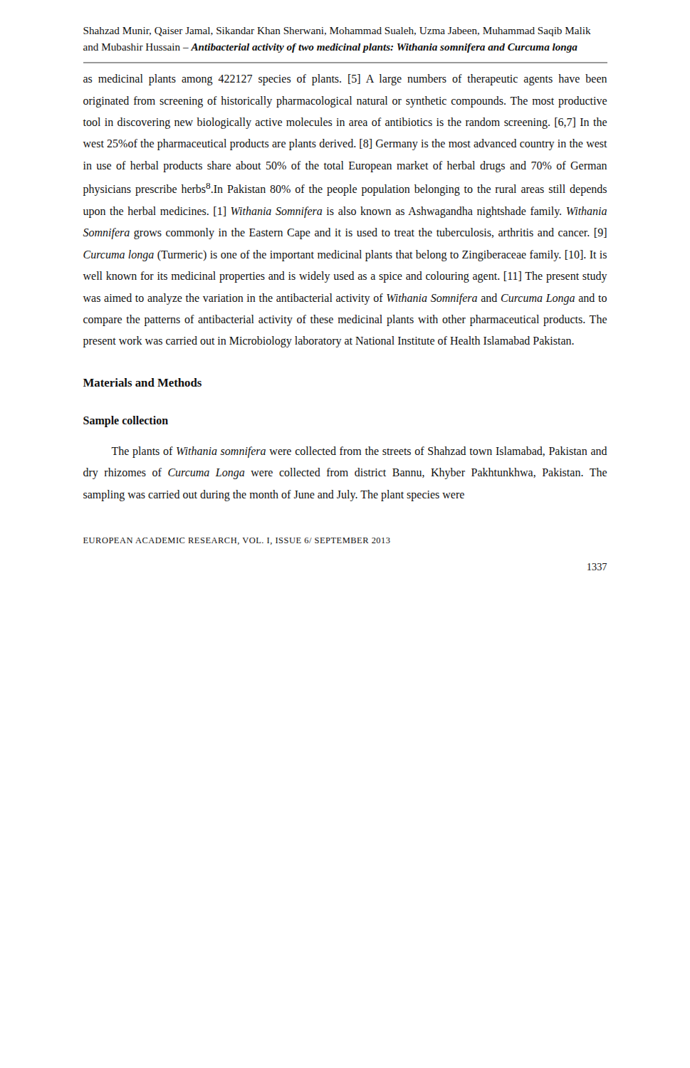Shahzad Munir, Qaiser Jamal, Sikandar Khan Sherwani, Mohammad Sualeh, Uzma Jabeen, Muhammad Saqib Malik and Mubashir Hussain – Antibacterial activity of two medicinal plants: Withania somnifera and Curcuma longa
as medicinal plants among 422127 species of plants. [5] A large numbers of therapeutic agents have been originated from screening of historically pharmacological natural or synthetic compounds. The most productive tool in discovering new biologically active molecules in area of antibiotics is the random screening. [6,7] In the west 25%of the pharmaceutical products are plants derived. [8] Germany is the most advanced country in the west in use of herbal products share about 50% of the total European market of herbal drugs and 70% of German physicians prescribe herbs8.In Pakistan 80% of the people population belonging to the rural areas still depends upon the herbal medicines. [1] Withania Somnifera is also known as Ashwagandha nightshade family. Withania Somnifera grows commonly in the Eastern Cape and it is used to treat the tuberculosis, arthritis and cancer. [9] Curcuma longa (Turmeric) is one of the important medicinal plants that belong to Zingiberaceae family. [10]. It is well known for its medicinal properties and is widely used as a spice and colouring agent. [11] The present study was aimed to analyze the variation in the antibacterial activity of Withania Somnifera and Curcuma Longa and to compare the patterns of antibacterial activity of these medicinal plants with other pharmaceutical products. The present work was carried out in Microbiology laboratory at National Institute of Health Islamabad Pakistan.
Materials and Methods
Sample collection
The plants of Withania somnifera were collected from the streets of Shahzad town Islamabad, Pakistan and dry rhizomes of Curcuma Longa were collected from district Bannu, Khyber Pakhtunkhwa, Pakistan. The sampling was carried out during the month of June and July. The plant species were
EUROPEAN ACADEMIC RESEARCH, VOL. I, ISSUE 6/ SEPTEMBER 2013
1337